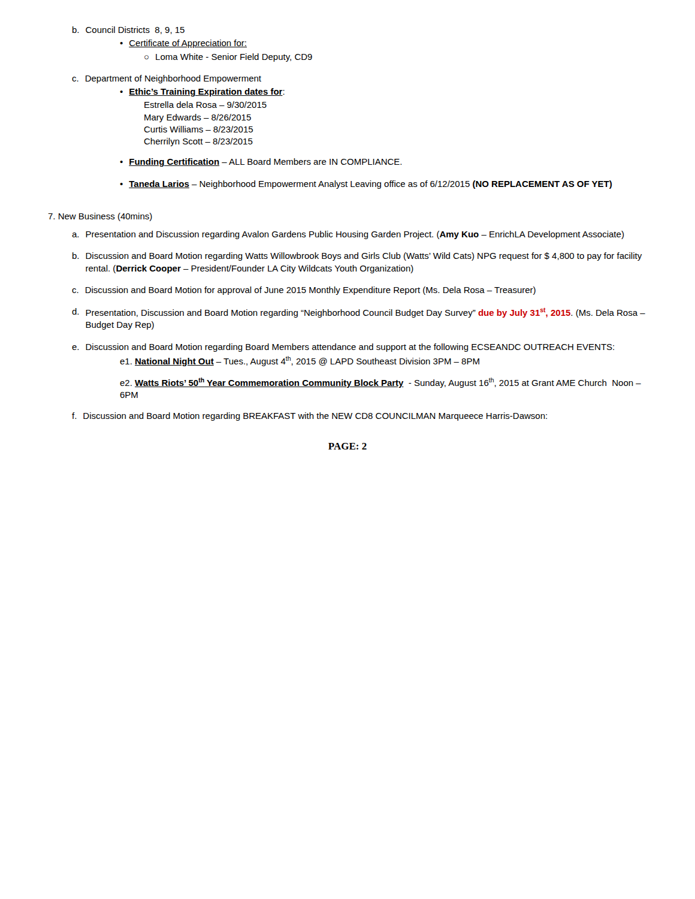b.
Council Districts 8, 9, 15
Certificate of Appreciation for:
Loma White - Senior Field Deputy, CD9
c.
Department of Neighborhood Empowerment
Ethic’s Training Expiration dates for:
Estrella dela Rosa – 9/30/2015
Mary Edwards – 8/26/2015
Curtis Williams – 8/23/2015
Cherrilyn Scott – 8/23/2015
Funding Certification – ALL Board Members are IN COMPLIANCE.
Taneda Larios – Neighborhood Empowerment Analyst Leaving office as of 6/12/2015 (NO REPLACEMENT AS OF YET)
7. New Business (40mins)
a.
Presentation and Discussion regarding Avalon Gardens Public Housing Garden Project. (Amy Kuo – EnrichLA Development Associate)
b.
Discussion and Board Motion regarding Watts Willowbrook Boys and Girls Club (Watts’ Wild Cats) NPG request for $ 4,800 to pay for facility rental. (Derrick Cooper – President/Founder LA City Wildcats Youth Organization)
c.
Discussion and Board Motion for approval of June 2015 Monthly Expenditure Report (Ms. Dela Rosa – Treasurer)
d.
Presentation, Discussion and Board Motion regarding “Neighborhood Council Budget Day Survey” due by July 31st, 2015. (Ms. Dela Rosa – Budget Day Rep)
e.
Discussion and Board Motion regarding Board Members attendance and support at the following ECSEANDC OUTREACH EVENTS:
e1. National Night Out – Tues., August 4th, 2015 @ LAPD Southeast Division 3PM – 8PM
e2. Watts Riots’ 50th Year Commemoration Community Block Party - Sunday, August 16th, 2015 at Grant AME Church Noon – 6PM
f.
Discussion and Board Motion regarding BREAKFAST with the NEW CD8 COUNCILMAN Marqueece Harris-Dawson:
PAGE: 2